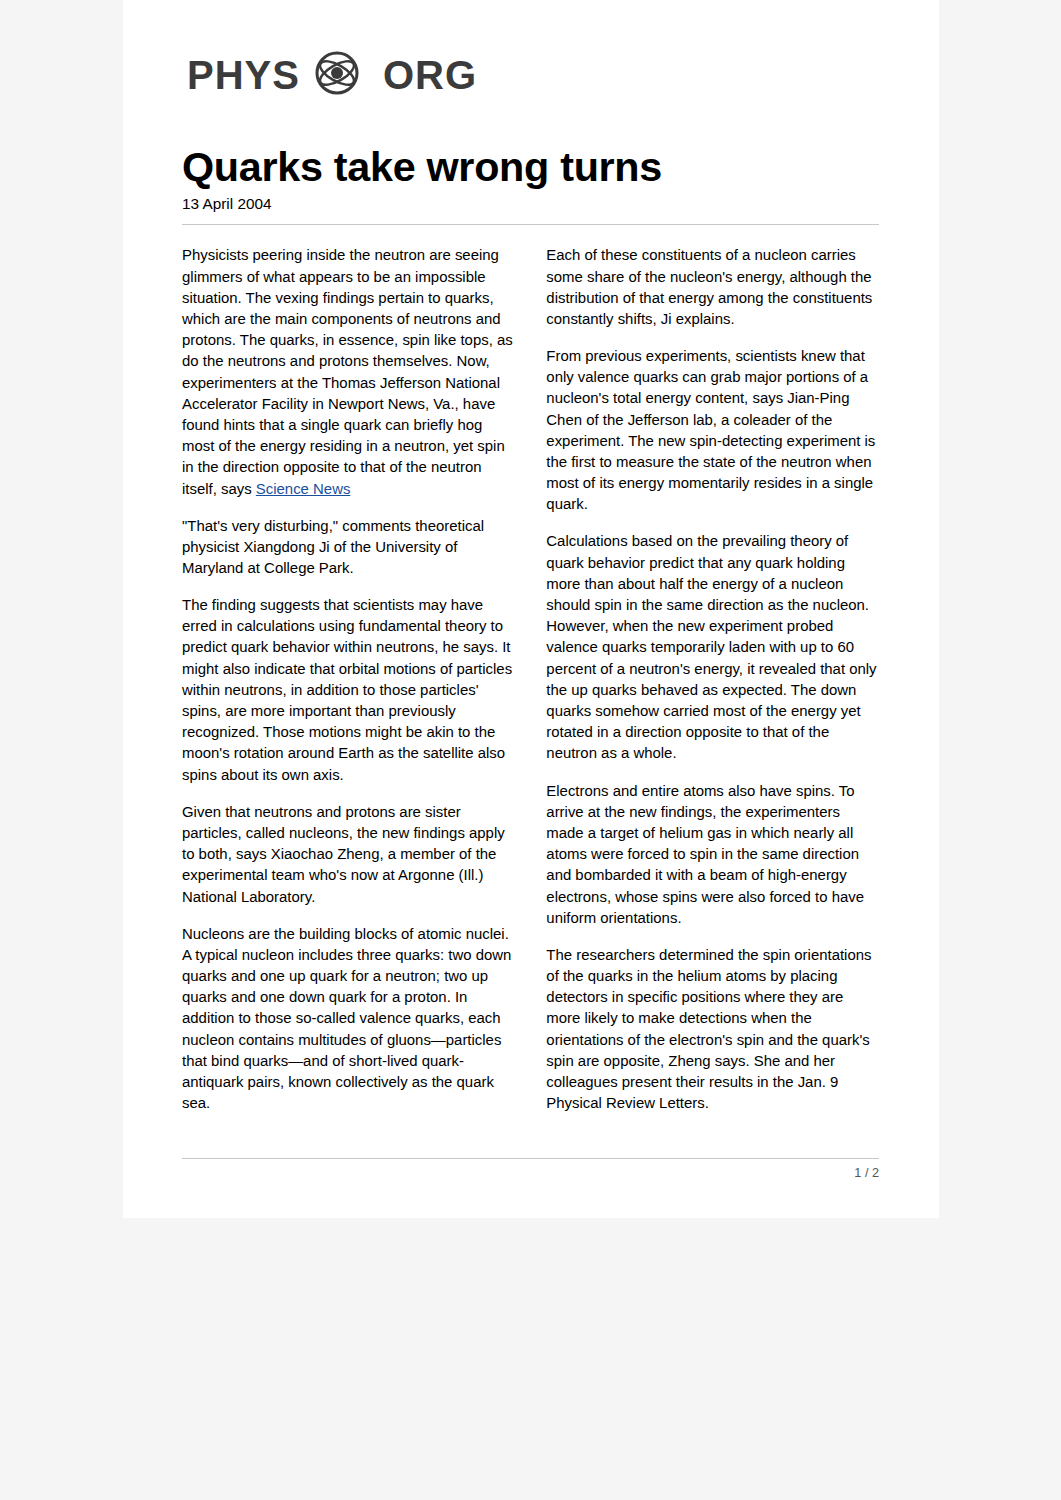PHYS ORG
Quarks take wrong turns
13 April 2004
Physicists peering inside the neutron are seeing glimmers of what appears to be an impossible situation. The vexing findings pertain to quarks, which are the main components of neutrons and protons. The quarks, in essence, spin like tops, as do the neutrons and protons themselves. Now, experimenters at the Thomas Jefferson National Accelerator Facility in Newport News, Va., have found hints that a single quark can briefly hog most of the energy residing in a neutron, yet spin in the direction opposite to that of the neutron itself, says Science News
"That's very disturbing," comments theoretical physicist Xiangdong Ji of the University of Maryland at College Park.
The finding suggests that scientists may have erred in calculations using fundamental theory to predict quark behavior within neutrons, he says. It might also indicate that orbital motions of particles within neutrons, in addition to those particles' spins, are more important than previously recognized. Those motions might be akin to the moon's rotation around Earth as the satellite also spins about its own axis.
Given that neutrons and protons are sister particles, called nucleons, the new findings apply to both, says Xiaochao Zheng, a member of the experimental team who's now at Argonne (Ill.) National Laboratory.
Nucleons are the building blocks of atomic nuclei. A typical nucleon includes three quarks: two down quarks and one up quark for a neutron; two up quarks and one down quark for a proton. In addition to those so-called valence quarks, each nucleon contains multitudes of gluons—particles that bind quarks—and of short-lived quark-antiquark pairs, known collectively as the quark sea.
Each of these constituents of a nucleon carries some share of the nucleon's energy, although the distribution of that energy among the constituents constantly shifts, Ji explains.
From previous experiments, scientists knew that only valence quarks can grab major portions of a nucleon's total energy content, says Jian-Ping Chen of the Jefferson lab, a coleader of the experiment. The new spin-detecting experiment is the first to measure the state of the neutron when most of its energy momentarily resides in a single quark.
Calculations based on the prevailing theory of quark behavior predict that any quark holding more than about half the energy of a nucleon should spin in the same direction as the nucleon. However, when the new experiment probed valence quarks temporarily laden with up to 60 percent of a neutron's energy, it revealed that only the up quarks behaved as expected. The down quarks somehow carried most of the energy yet rotated in a direction opposite to that of the neutron as a whole.
Electrons and entire atoms also have spins. To arrive at the new findings, the experimenters made a target of helium gas in which nearly all atoms were forced to spin in the same direction and bombarded it with a beam of high-energy electrons, whose spins were also forced to have uniform orientations.
The researchers determined the spin orientations of the quarks in the helium atoms by placing detectors in specific positions where they are more likely to make detections when the orientations of the electron's spin and the quark's spin are opposite, Zheng says. She and her colleagues present their results in the Jan. 9 Physical Review Letters.
1 / 2